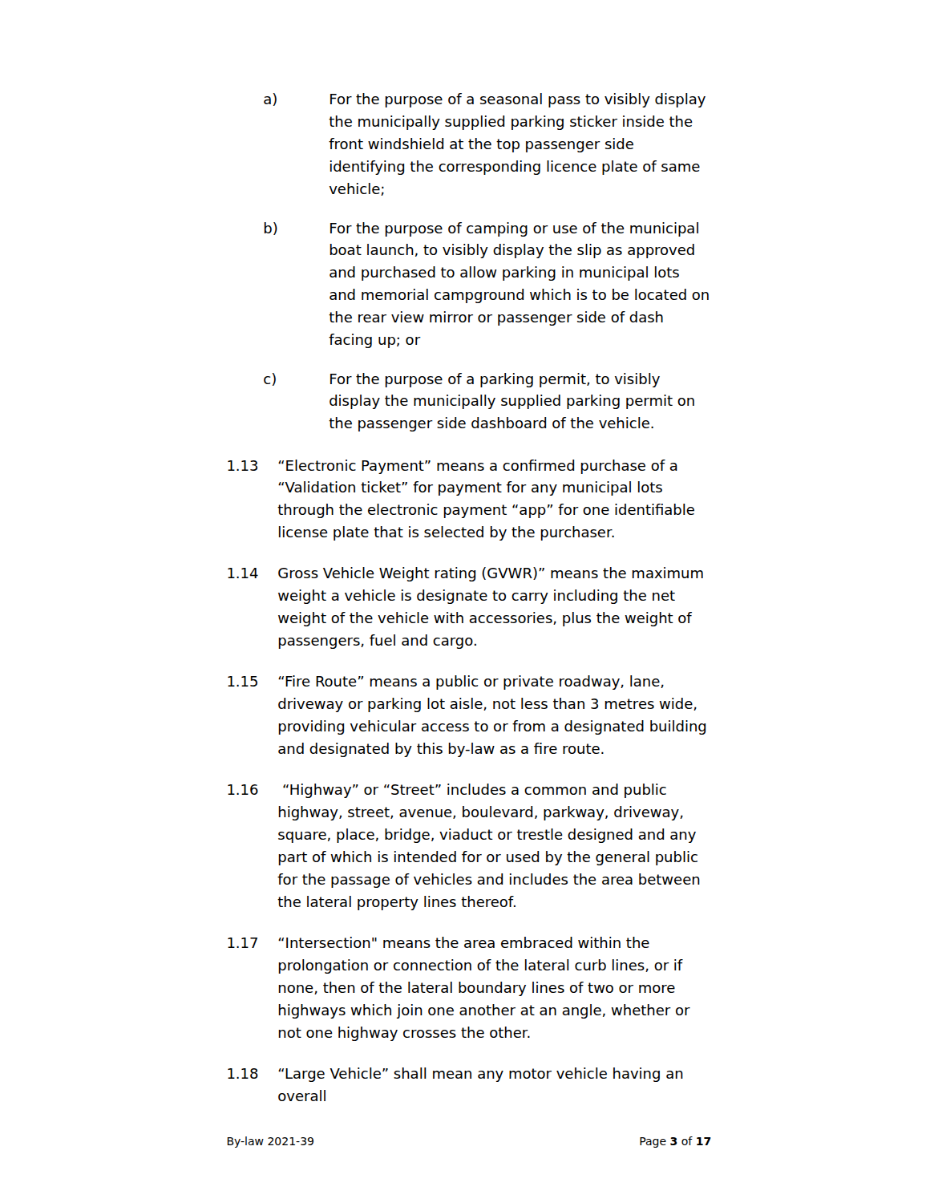a) For the purpose of a seasonal pass to visibly display the municipally supplied parking sticker inside the front windshield at the top passenger side identifying the corresponding licence plate of same vehicle;
b) For the purpose of camping or use of the municipal boat launch, to visibly display the slip as approved and purchased to allow parking in municipal lots and memorial campground which is to be located on the rear view mirror or passenger side of dash facing up; or
c) For the purpose of a parking permit, to visibly display the municipally supplied parking permit on the passenger side dashboard of the vehicle.
1.13“Electronic Payment” means a confirmed purchase of a “Validation ticket” for payment for any municipal lots through the electronic payment “app” for one identifiable license plate that is selected by the purchaser.
1.14 Gross Vehicle Weight rating (GVWR)” means the maximum weight a vehicle is designate to carry including the net weight of the vehicle with accessories, plus the weight of passengers, fuel and cargo.
1.15“Fire Route” means a public or private roadway, lane, driveway or parking lot aisle, not less than 3 metres wide, providing vehicular access to or from a designated building and designated by this by-law as a fire route.
1.16 “Highway” or “Street” includes a common and public highway, street, avenue, boulevard, parkway, driveway, square, place, bridge, viaduct or trestle designed and any part of which is intended for or used by the general public for the passage of vehicles and includes the area between the lateral property lines thereof.
1.17“Intersection" means the area embraced within the prolongation or connection of the lateral curb lines, or if none, then of the lateral boundary lines of two or more highways which join one another at an angle, whether or not one highway crosses the other.
1.18“Large Vehicle” shall mean any motor vehicle having an overall
By-law 2021-39
Page 3 of 17